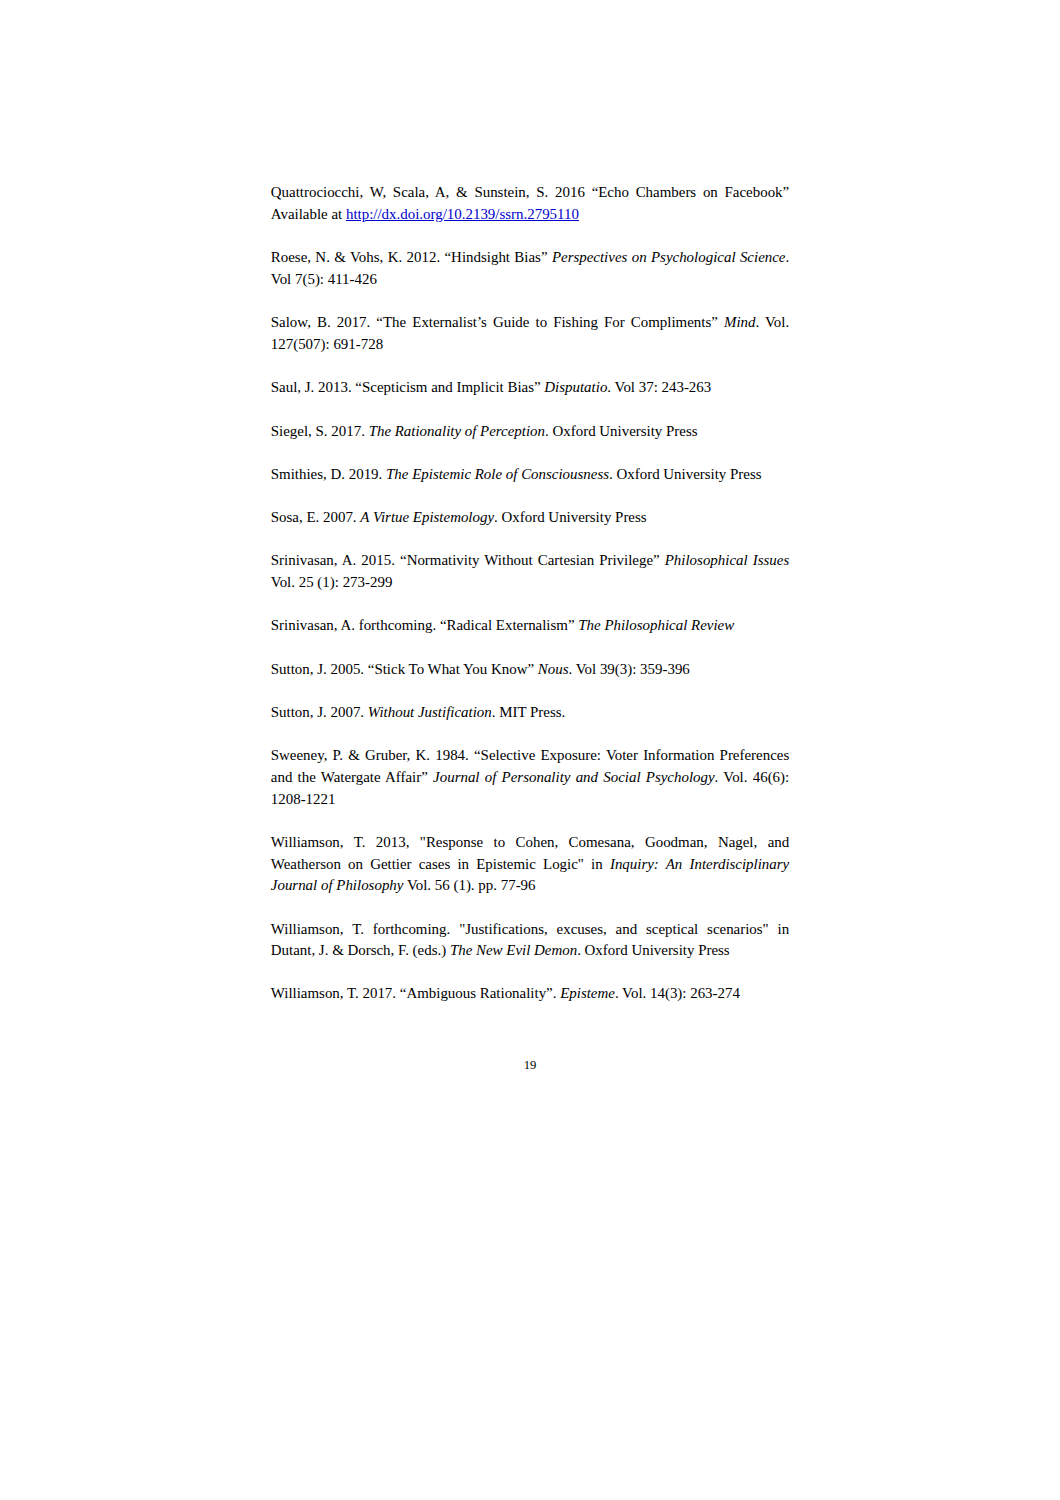Quattrociocchi, W, Scala, A, & Sunstein, S. 2016 “Echo Chambers on Facebook” Available at http://dx.doi.org/10.2139/ssrn.2795110
Roese, N. & Vohs, K. 2012. “Hindsight Bias” Perspectives on Psychological Science. Vol 7(5): 411-426
Salow, B. 2017. “The Externalist’s Guide to Fishing For Compliments” Mind. Vol. 127(507): 691-728
Saul, J. 2013. “Scepticism and Implicit Bias” Disputatio. Vol 37: 243-263
Siegel, S. 2017. The Rationality of Perception. Oxford University Press
Smithies, D. 2019. The Epistemic Role of Consciousness. Oxford University Press
Sosa, E. 2007. A Virtue Epistemology. Oxford University Press
Srinivasan, A. 2015. “Normativity Without Cartesian Privilege” Philosophical Issues Vol. 25 (1): 273-299
Srinivasan, A. forthcoming. “Radical Externalism” The Philosophical Review
Sutton, J. 2005. “Stick To What You Know” Nous. Vol 39(3): 359-396
Sutton, J. 2007. Without Justification. MIT Press.
Sweeney, P. & Gruber, K. 1984. “Selective Exposure: Voter Information Preferences and the Watergate Affair” Journal of Personality and Social Psychology. Vol. 46(6): 1208-1221
Williamson, T. 2013, "Response to Cohen, Comesana, Goodman, Nagel, and Weatherson on Gettier cases in Epistemic Logic" in Inquiry: An Interdisciplinary Journal of Philosophy Vol. 56 (1). pp. 77-96
Williamson, T. forthcoming. "Justifications, excuses, and sceptical scenarios" in Dutant, J. & Dorsch, F. (eds.) The New Evil Demon. Oxford University Press
Williamson, T. 2017. “Ambiguous Rationality”. Episteme. Vol. 14(3): 263-274
19